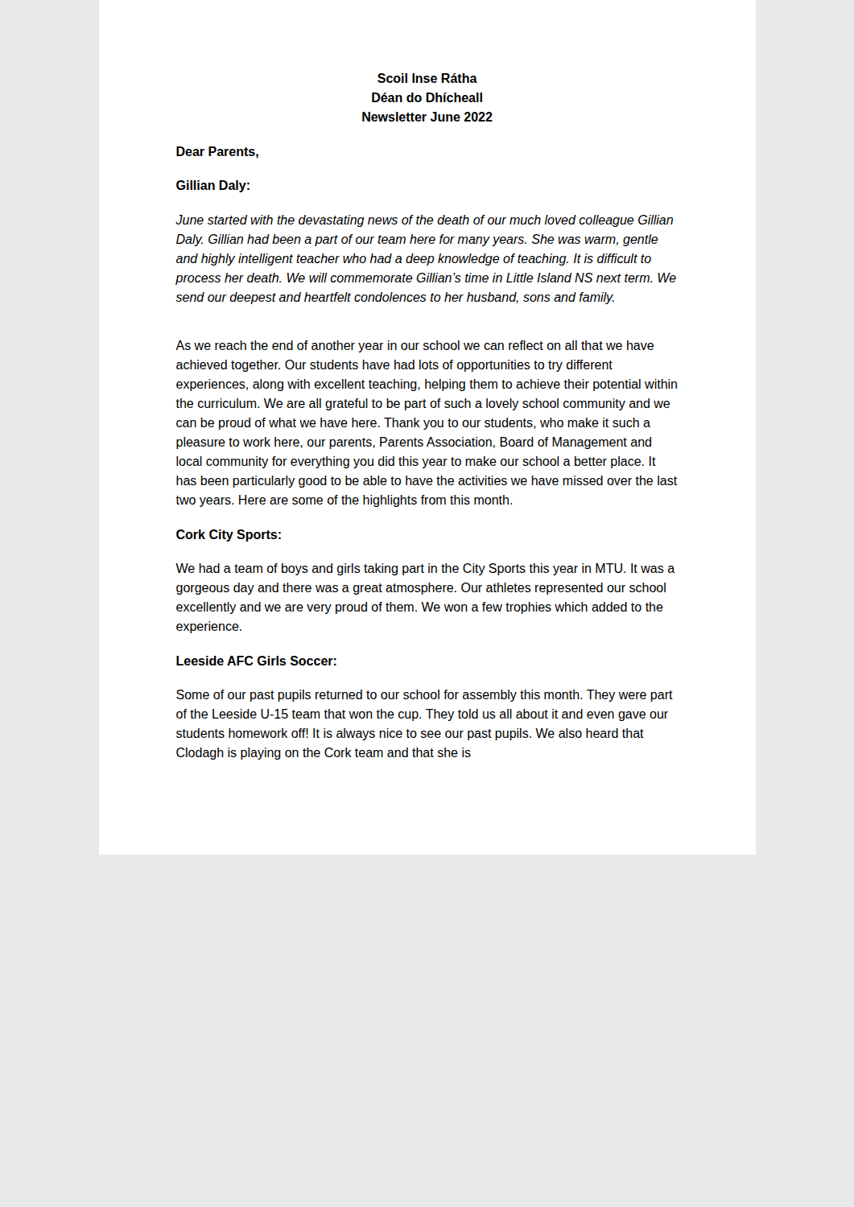Scoil Inse Rátha
Déan do Dhícheall
Newsletter June 2022
Dear Parents,
Gillian Daly:
June started with the devastating news of the death of our much loved colleague Gillian Daly. Gillian had been a part of our team here for many years. She was warm, gentle and highly intelligent teacher who had a deep knowledge of teaching. It is difficult to process her death. We will commemorate Gillian’s time in Little Island NS next term. We send our deepest and heartfelt condolences to her husband, sons and family.
As we reach the end of another year in our school we can reflect on all that we have achieved together. Our students have had lots of opportunities to try different experiences, along with excellent teaching, helping them to achieve their potential within the curriculum. We are all grateful to be part of such a lovely school community and we can be proud of what we have here. Thank you to our students, who make it such a pleasure to work here, our parents, Parents Association, Board of Management and local community for everything you did this year to make our school a better place. It has been particularly good to be able to have the activities we have missed over the last two years. Here are some of the highlights from this month.
Cork City Sports:
We had a team of boys and girls taking part in the City Sports this year in MTU. It was a gorgeous day and there was a great atmosphere. Our athletes represented our school excellently and we are very proud of them. We won a few trophies which added to the experience.
Leeside AFC Girls Soccer:
Some of our past pupils returned to our school for assembly this month. They were part of the Leeside U-15 team that won the cup. They told us all about it and even gave our students homework off! It is always nice to see our past pupils. We also heard that Clodagh is playing on the Cork team and that she is